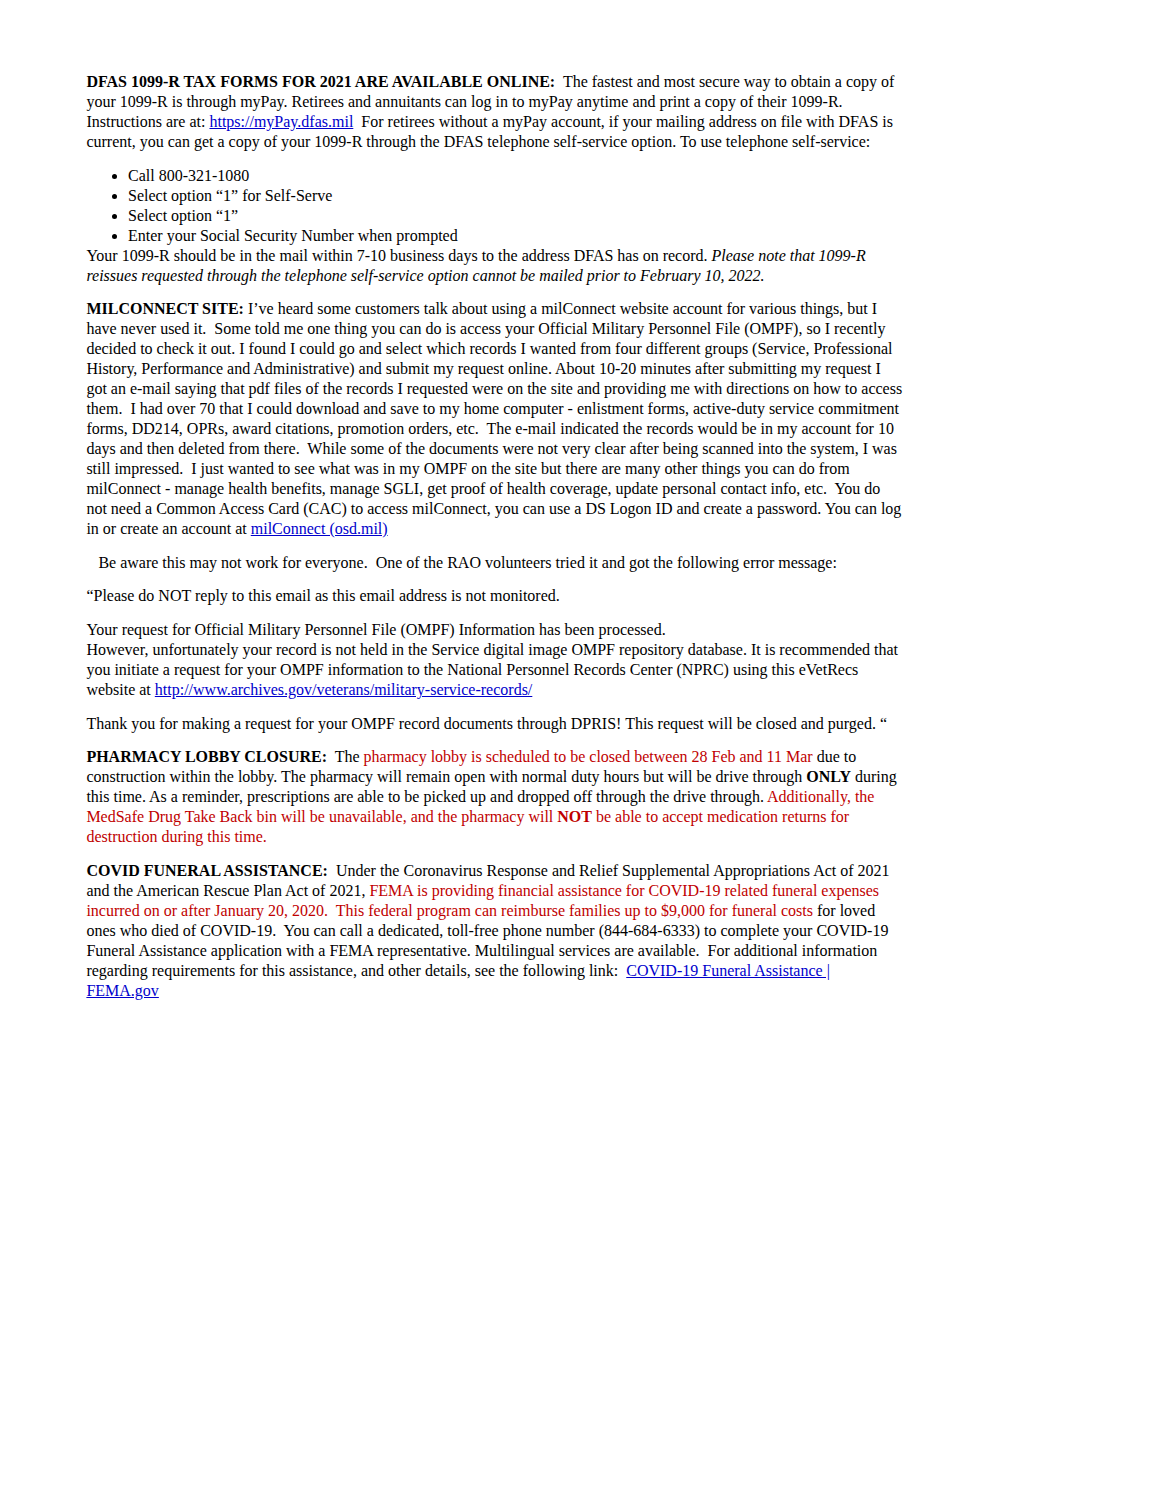DFAS 1099-R TAX FORMS FOR 2021 ARE AVAILABLE ONLINE: The fastest and most secure way to obtain a copy of your 1099-R is through myPay. Retirees and annuitants can log in to myPay anytime and print a copy of their 1099-R. Instructions are at: https://myPay.dfas.mil For retirees without a myPay account, if your mailing address on file with DFAS is current, you can get a copy of your 1099-R through the DFAS telephone self-service option. To use telephone self-service:
Call 800-321-1080
Select option “1” for Self-Serve
Select option “1”
Enter your Social Security Number when prompted
Your 1099-R should be in the mail within 7-10 business days to the address DFAS has on record. Please note that 1099-R reissues requested through the telephone self-service option cannot be mailed prior to February 10, 2022.
MILCONNECT SITE: I’ve heard some customers talk about using a milConnect website account for various things, but I have never used it. Some told me one thing you can do is access your Official Military Personnel File (OMPF), so I recently decided to check it out. I found I could go and select which records I wanted from four different groups (Service, Professional History, Performance and Administrative) and submit my request online. About 10-20 minutes after submitting my request I got an e-mail saying that pdf files of the records I requested were on the site and providing me with directions on how to access them. I had over 70 that I could download and save to my home computer - enlistment forms, active-duty service commitment forms, DD214, OPRs, award citations, promotion orders, etc. The e-mail indicated the records would be in my account for 10 days and then deleted from there. While some of the documents were not very clear after being scanned into the system, I was still impressed. I just wanted to see what was in my OMPF on the site but there are many other things you can do from milConnect - manage health benefits, manage SGLI, get proof of health coverage, update personal contact info, etc. You do not need a Common Access Card (CAC) to access milConnect, you can use a DS Logon ID and create a password. You can log in or create an account at milConnect (osd.mil)
Be aware this may not work for everyone. One of the RAO volunteers tried it and got the following error message:
“Please do NOT reply to this email as this email address is not monitored.
Your request for Official Military Personnel File (OMPF) Information has been processed.
However, unfortunately your record is not held in the Service digital image OMPF repository database. It is recommended that you initiate a request for your OMPF information to the National Personnel Records Center (NPRC) using this eVetRecs website at http://www.archives.gov/veterans/military-service-records/
Thank you for making a request for your OMPF record documents through DPRIS! This request will be closed and purged. “
PHARMACY LOBBY CLOSURE: The pharmacy lobby is scheduled to be closed between 28 Feb and 11 Mar due to construction within the lobby. The pharmacy will remain open with normal duty hours but will be drive through ONLY during this time. As a reminder, prescriptions are able to be picked up and dropped off through the drive through. Additionally, the MedSafe Drug Take Back bin will be unavailable, and the pharmacy will NOT be able to accept medication returns for destruction during this time.
COVID FUNERAL ASSISTANCE: Under the Coronavirus Response and Relief Supplemental Appropriations Act of 2021 and the American Rescue Plan Act of 2021, FEMA is providing financial assistance for COVID-19 related funeral expenses incurred on or after January 20, 2020. This federal program can reimburse families up to $9,000 for funeral costs for loved ones who died of COVID-19. You can call a dedicated, toll-free phone number (844-684-6333) to complete your COVID-19 Funeral Assistance application with a FEMA representative. Multilingual services are available. For additional information regarding requirements for this assistance, and other details, see the following link: COVID-19 Funeral Assistance | FEMA.gov